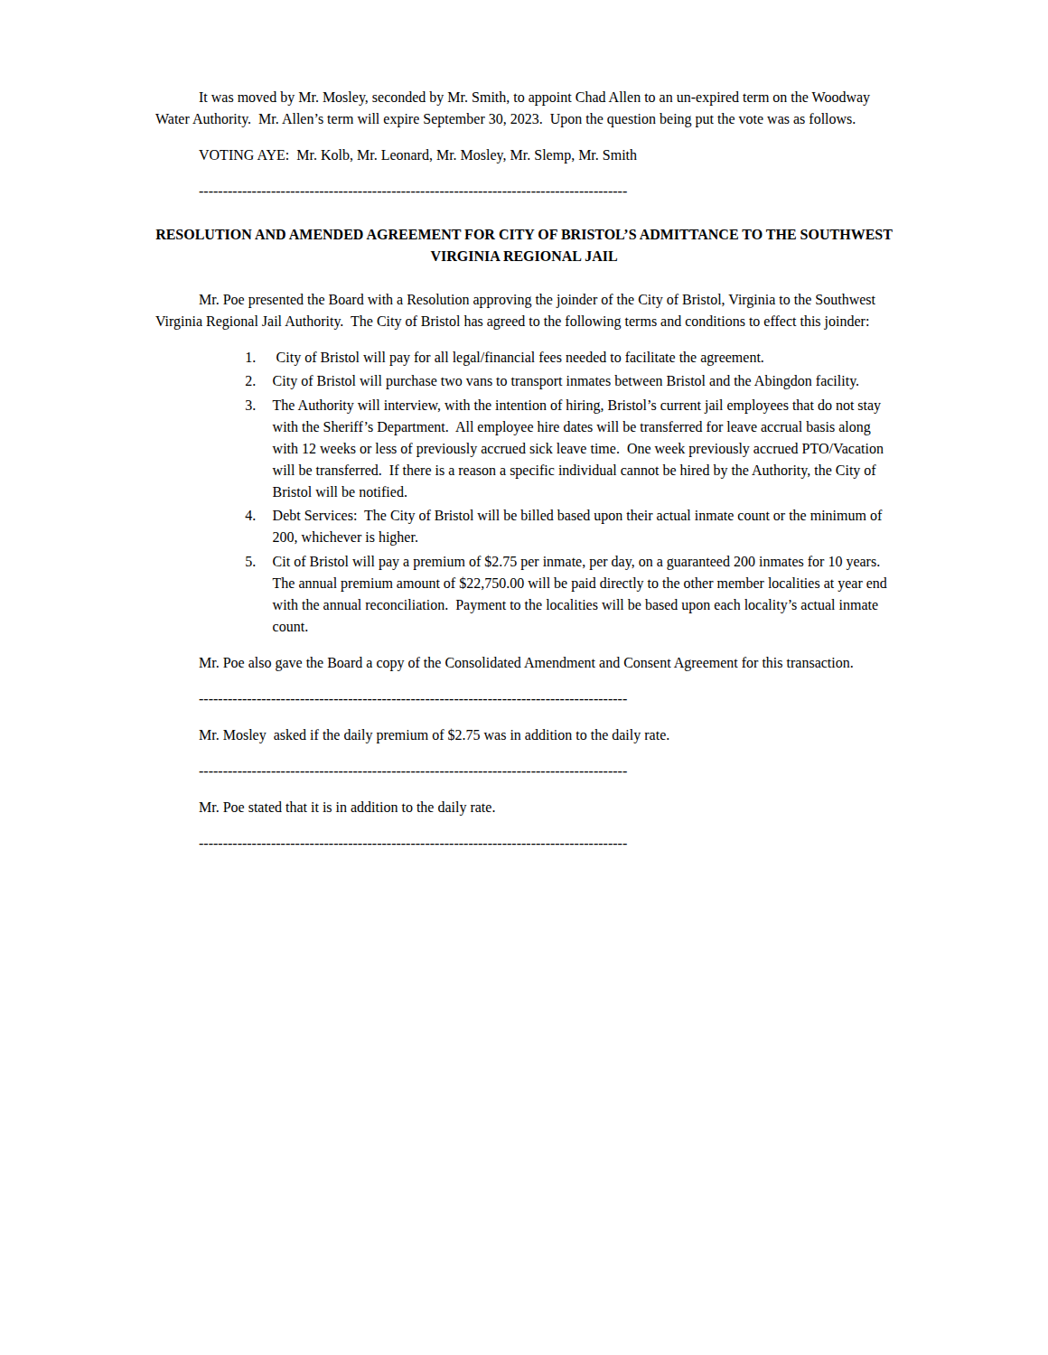It was moved by Mr. Mosley, seconded by Mr. Smith, to appoint Chad Allen to an un-expired term on the Woodway Water Authority. Mr. Allen’s term will expire September 30, 2023. Upon the question being put the vote was as follows.
VOTING AYE: Mr. Kolb, Mr. Leonard, Mr. Mosley, Mr. Slemp, Mr. Smith
-----------------------------------------------------------------------------------------
Resolution and Amended Agreement for City of Bristol’s Admittance to the Southwest Virginia Regional Jail
Mr. Poe presented the Board with a Resolution approving the joinder of the City of Bristol, Virginia to the Southwest Virginia Regional Jail Authority. The City of Bristol has agreed to the following terms and conditions to effect this joinder:
City of Bristol will pay for all legal/financial fees needed to facilitate the agreement.
City of Bristol will purchase two vans to transport inmates between Bristol and the Abingdon facility.
The Authority will interview, with the intention of hiring, Bristol’s current jail employees that do not stay with the Sheriff’s Department. All employee hire dates will be transferred for leave accrual basis along with 12 weeks or less of previously accrued sick leave time. One week previously accrued PTO/Vacation will be transferred. If there is a reason a specific individual cannot be hired by the Authority, the City of Bristol will be notified.
Debt Services: The City of Bristol will be billed based upon their actual inmate count or the minimum of 200, whichever is higher.
Cit of Bristol will pay a premium of $2.75 per inmate, per day, on a guaranteed 200 inmates for 10 years. The annual premium amount of $22,750.00 will be paid directly to the other member localities at year end with the annual reconciliation. Payment to the localities will be based upon each locality’s actual inmate count.
Mr. Poe also gave the Board a copy of the Consolidated Amendment and Consent Agreement for this transaction.
-----------------------------------------------------------------------------------------
Mr. Mosley asked if the daily premium of $2.75 was in addition to the daily rate.
-----------------------------------------------------------------------------------------
Mr. Poe stated that it is in addition to the daily rate.
-----------------------------------------------------------------------------------------